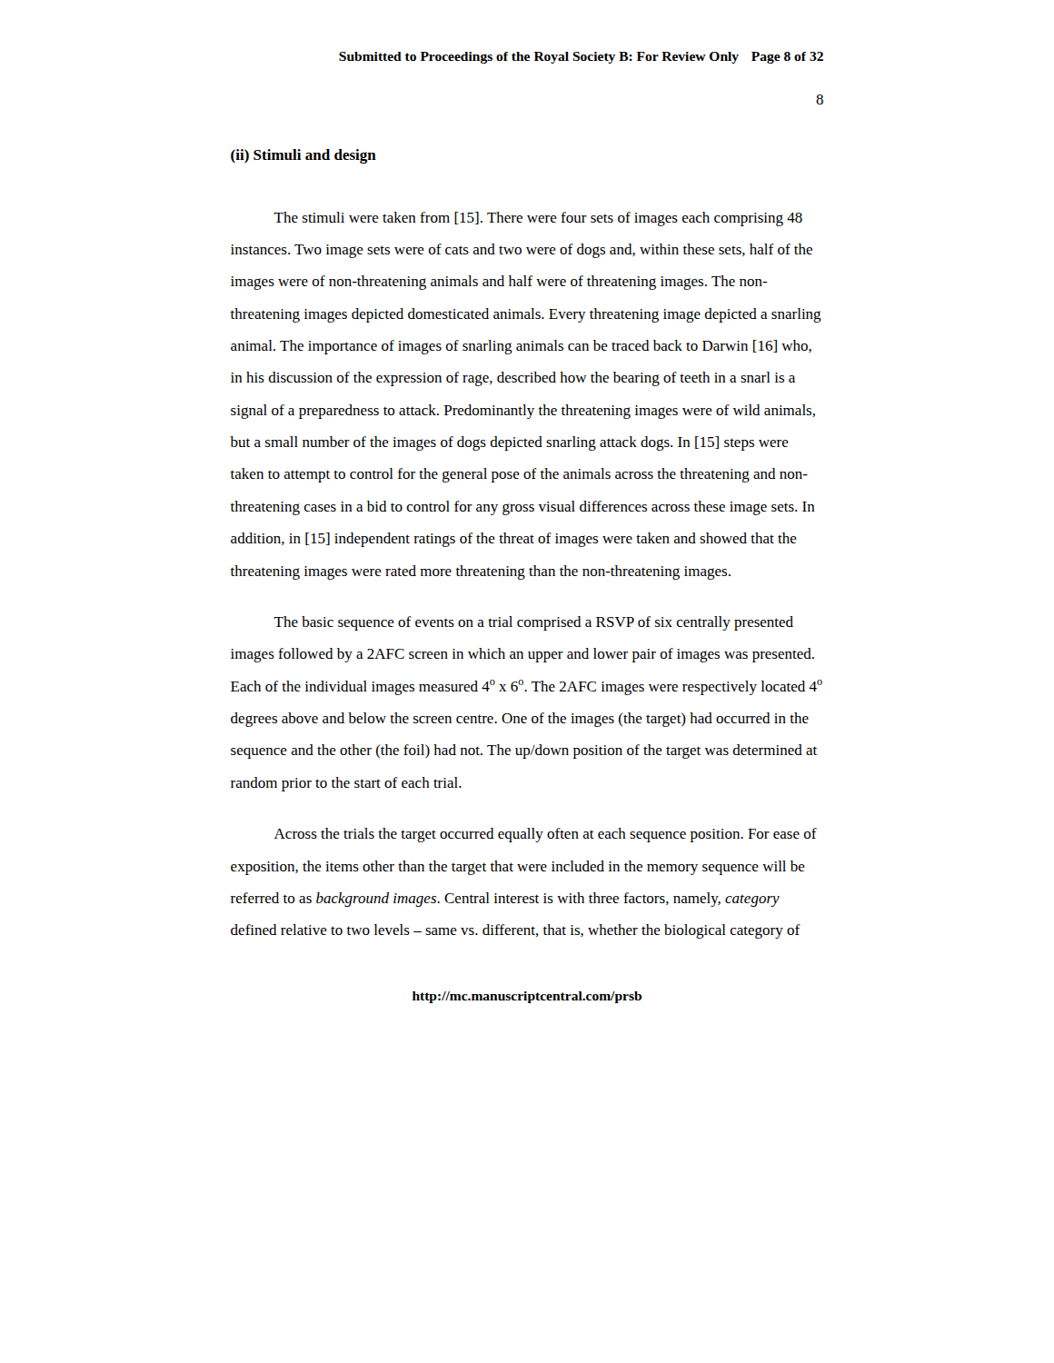Submitted to Proceedings of the Royal Society B: For Review Only
Page 8 of 32
8
(ii) Stimuli and design
The stimuli were taken from [15]. There were four sets of images each comprising 48 instances. Two image sets were of cats and two were of dogs and, within these sets, half of the images were of non-threatening animals and half were of threatening images. The non-threatening images depicted domesticated animals. Every threatening image depicted a snarling animal. The importance of images of snarling animals can be traced back to Darwin [16] who, in his discussion of the expression of rage, described how the bearing of teeth in a snarl is a signal of a preparedness to attack. Predominantly the threatening images were of wild animals, but a small number of the images of dogs depicted snarling attack dogs. In [15] steps were taken to attempt to control for the general pose of the animals across the threatening and non-threatening cases in a bid to control for any gross visual differences across these image sets. In addition, in [15] independent ratings of the threat of images were taken and showed that the threatening images were rated more threatening than the non-threatening images.
The basic sequence of events on a trial comprised a RSVP of six centrally presented images followed by a 2AFC screen in which an upper and lower pair of images was presented. Each of the individual images measured 4o x 6o. The 2AFC images were respectively located 4o degrees above and below the screen centre. One of the images (the target) had occurred in the sequence and the other (the foil) had not. The up/down position of the target was determined at random prior to the start of each trial.
Across the trials the target occurred equally often at each sequence position. For ease of exposition, the items other than the target that were included in the memory sequence will be referred to as background images. Central interest is with three factors, namely, category defined relative to two levels – same vs. different, that is, whether the biological category of
http://mc.manuscriptcentral.com/prsb